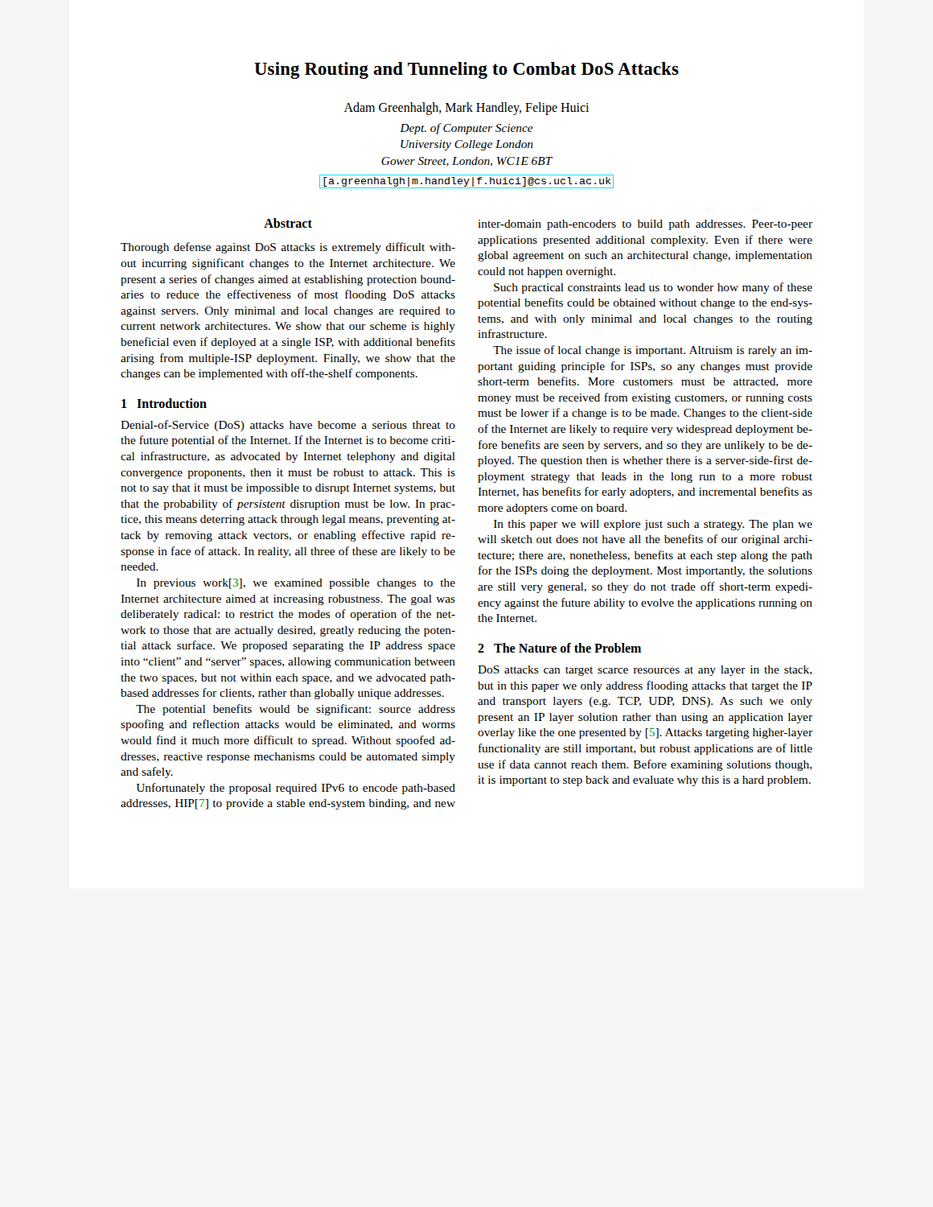Using Routing and Tunneling to Combat DoS Attacks
Adam Greenhalgh, Mark Handley, Felipe Huici
Dept. of Computer Science
University College London
Gower Street, London, WC1E 6BT
[a.greenhalgh|m.handley|f.huici]@cs.ucl.ac.uk
Abstract
Thorough defense against DoS attacks is extremely difficult without incurring significant changes to the Internet architecture. We present a series of changes aimed at establishing protection boundaries to reduce the effectiveness of most flooding DoS attacks against servers. Only minimal and local changes are required to current network architectures. We show that our scheme is highly beneficial even if deployed at a single ISP, with additional benefits arising from multiple-ISP deployment. Finally, we show that the changes can be implemented with off-the-shelf components.
1 Introduction
Denial-of-Service (DoS) attacks have become a serious threat to the future potential of the Internet. If the Internet is to become critical infrastructure, as advocated by Internet telephony and digital convergence proponents, then it must be robust to attack. This is not to say that it must be impossible to disrupt Internet systems, but that the probability of persistent disruption must be low. In practice, this means deterring attack through legal means, preventing attack by removing attack vectors, or enabling effective rapid response in face of attack. In reality, all three of these are likely to be needed.
In previous work[3], we examined possible changes to the Internet architecture aimed at increasing robustness. The goal was deliberately radical: to restrict the modes of operation of the network to those that are actually desired, greatly reducing the potential attack surface. We proposed separating the IP address space into “client” and “server” spaces, allowing communication between the two spaces, but not within each space, and we advocated path-based addresses for clients, rather than globally unique addresses.
The potential benefits would be significant: source address spoofing and reflection attacks would be eliminated, and worms would find it much more difficult to spread. Without spoofed addresses, reactive response mechanisms could be automated simply and safely.
Unfortunately the proposal required IPv6 to encode path-based addresses, HIP[7] to provide a stable end-system binding, and new inter-domain path-encoders to build path addresses. Peer-to-peer applications presented additional complexity. Even if there were global agreement on such an architectural change, implementation could not happen overnight.
Such practical constraints lead us to wonder how many of these potential benefits could be obtained without change to the end-systems, and with only minimal and local changes to the routing infrastructure.
The issue of local change is important. Altruism is rarely an important guiding principle for ISPs, so any changes must provide short-term benefits. More customers must be attracted, more money must be received from existing customers, or running costs must be lower if a change is to be made. Changes to the client-side of the Internet are likely to require very widespread deployment before benefits are seen by servers, and so they are unlikely to be deployed. The question then is whether there is a server-side-first deployment strategy that leads in the long run to a more robust Internet, has benefits for early adopters, and incremental benefits as more adopters come on board.
In this paper we will explore just such a strategy. The plan we will sketch out does not have all the benefits of our original architecture; there are, nonetheless, benefits at each step along the path for the ISPs doing the deployment. Most importantly, the solutions are still very general, so they do not trade off short-term expediency against the future ability to evolve the applications running on the Internet.
2 The Nature of the Problem
DoS attacks can target scarce resources at any layer in the stack, but in this paper we only address flooding attacks that target the IP and transport layers (e.g. TCP, UDP, DNS). As such we only present an IP layer solution rather than using an application layer overlay like the one presented by [5]. Attacks targeting higher-layer functionality are still important, but robust applications are of little use if data cannot reach them. Before examining solutions though, it is important to step back and evaluate why this is a hard problem.